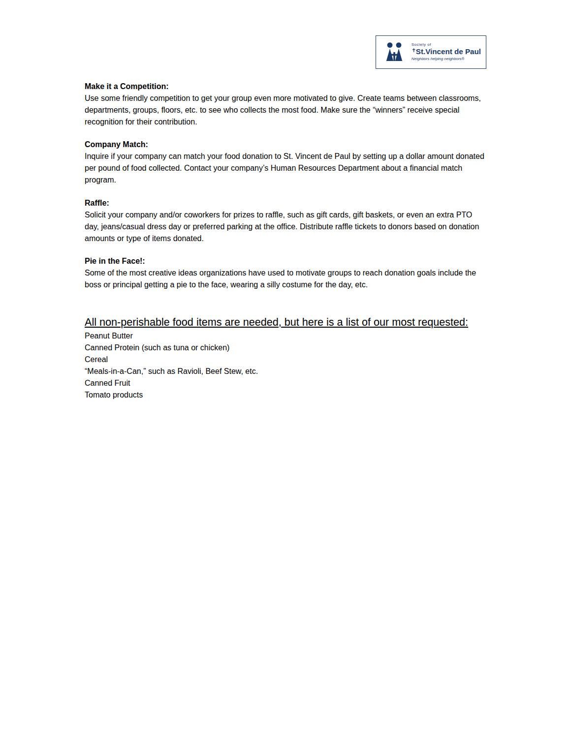Society of ✝St.Vincent de Paul Neighbors helping neighbors®
Make it a Competition:
Use some friendly competition to get your group even more motivated to give. Create teams between classrooms, departments, groups, floors, etc. to see who collects the most food. Make sure the “winners” receive special recognition for their contribution.
Company Match:
Inquire if your company can match your food donation to St. Vincent de Paul by setting up a dollar amount donated per pound of food collected. Contact your company’s Human Resources Department about a financial match program.
Raffle:
Solicit your company and/or coworkers for prizes to raffle, such as gift cards, gift baskets, or even an extra PTO day, jeans/casual dress day or preferred parking at the office. Distribute raffle tickets to donors based on donation amounts or type of items donated.
Pie in the Face!:
Some of the most creative ideas organizations have used to motivate groups to reach donation goals include the boss or principal getting a pie to the face, wearing a silly costume for the day, etc.
All non-perishable food items are needed, but here is a list of our most requested:
Peanut Butter
Canned Protein (such as tuna or chicken)
Cereal
“Meals-in-a-Can,” such as Ravioli, Beef Stew, etc.
Canned Fruit
Tomato products